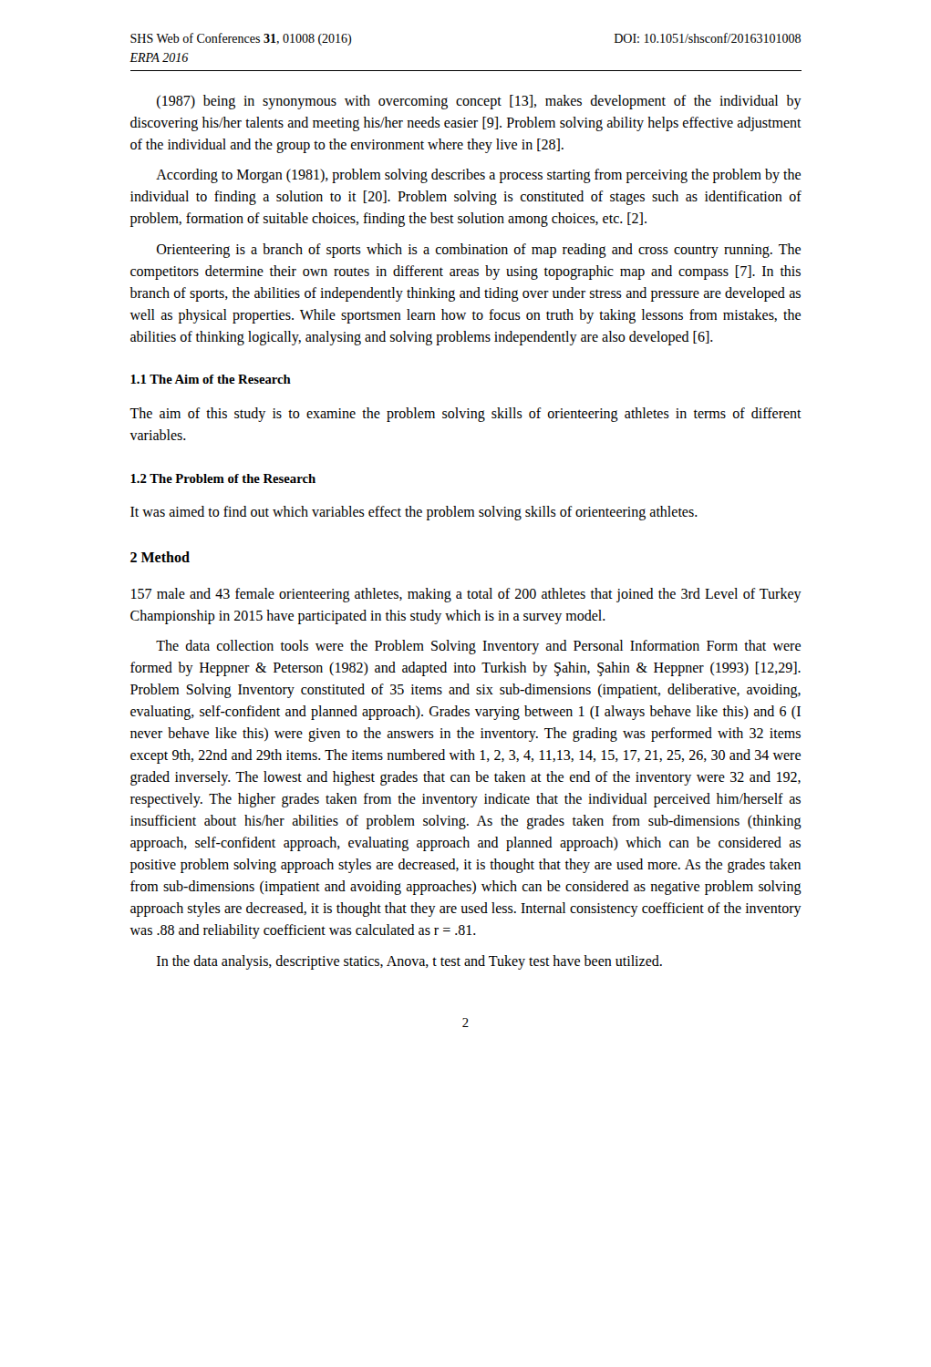SHS Web of Conferences 31, 01008 (2016)
ERPA 2016
DOI: 10.1051/shsconf/20163101008
(1987) being in synonymous with overcoming concept [13], makes development of the individual by discovering his/her talents and meeting his/her needs easier [9]. Problem solving ability helps effective adjustment of the individual and the group to the environment where they live in [28].
According to Morgan (1981), problem solving describes a process starting from perceiving the problem by the individual to finding a solution to it [20]. Problem solving is constituted of stages such as identification of problem, formation of suitable choices, finding the best solution among choices, etc. [2].
Orienteering is a branch of sports which is a combination of map reading and cross country running. The competitors determine their own routes in different areas by using topographic map and compass [7]. In this branch of sports, the abilities of independently thinking and tiding over under stress and pressure are developed as well as physical properties. While sportsmen learn how to focus on truth by taking lessons from mistakes, the abilities of thinking logically, analysing and solving problems independently are also developed [6].
1.1 The Aim of the Research
The aim of this study is to examine the problem solving skills of orienteering athletes in terms of different variables.
1.2 The Problem of the Research
It was aimed to find out which variables effect the problem solving skills of orienteering athletes.
2 Method
157 male and 43 female orienteering athletes, making a total of 200 athletes that joined the 3rd Level of Turkey Championship in 2015 have participated in this study which is in a survey model.
The data collection tools were the Problem Solving Inventory and Personal Information Form that were formed by Heppner & Peterson (1982) and adapted into Turkish by Şahin, Şahin & Heppner (1993) [12,29]. Problem Solving Inventory constituted of 35 items and six sub-dimensions (impatient, deliberative, avoiding, evaluating, self-confident and planned approach). Grades varying between 1 (I always behave like this) and 6 (I never behave like this) were given to the answers in the inventory. The grading was performed with 32 items except 9th, 22nd and 29th items. The items numbered with 1, 2, 3, 4, 11,13, 14, 15, 17, 21, 25, 26, 30 and 34 were graded inversely. The lowest and highest grades that can be taken at the end of the inventory were 32 and 192, respectively. The higher grades taken from the inventory indicate that the individual perceived him/herself as insufficient about his/her abilities of problem solving. As the grades taken from sub-dimensions (thinking approach, self-confident approach, evaluating approach and planned approach) which can be considered as positive problem solving approach styles are decreased, it is thought that they are used more. As the grades taken from sub-dimensions (impatient and avoiding approaches) which can be considered as negative problem solving approach styles are decreased, it is thought that they are used less. Internal consistency coefficient of the inventory was .88 and reliability coefficient was calculated as r = .81.
In the data analysis, descriptive statics, Anova, t test and Tukey test have been utilized.
2